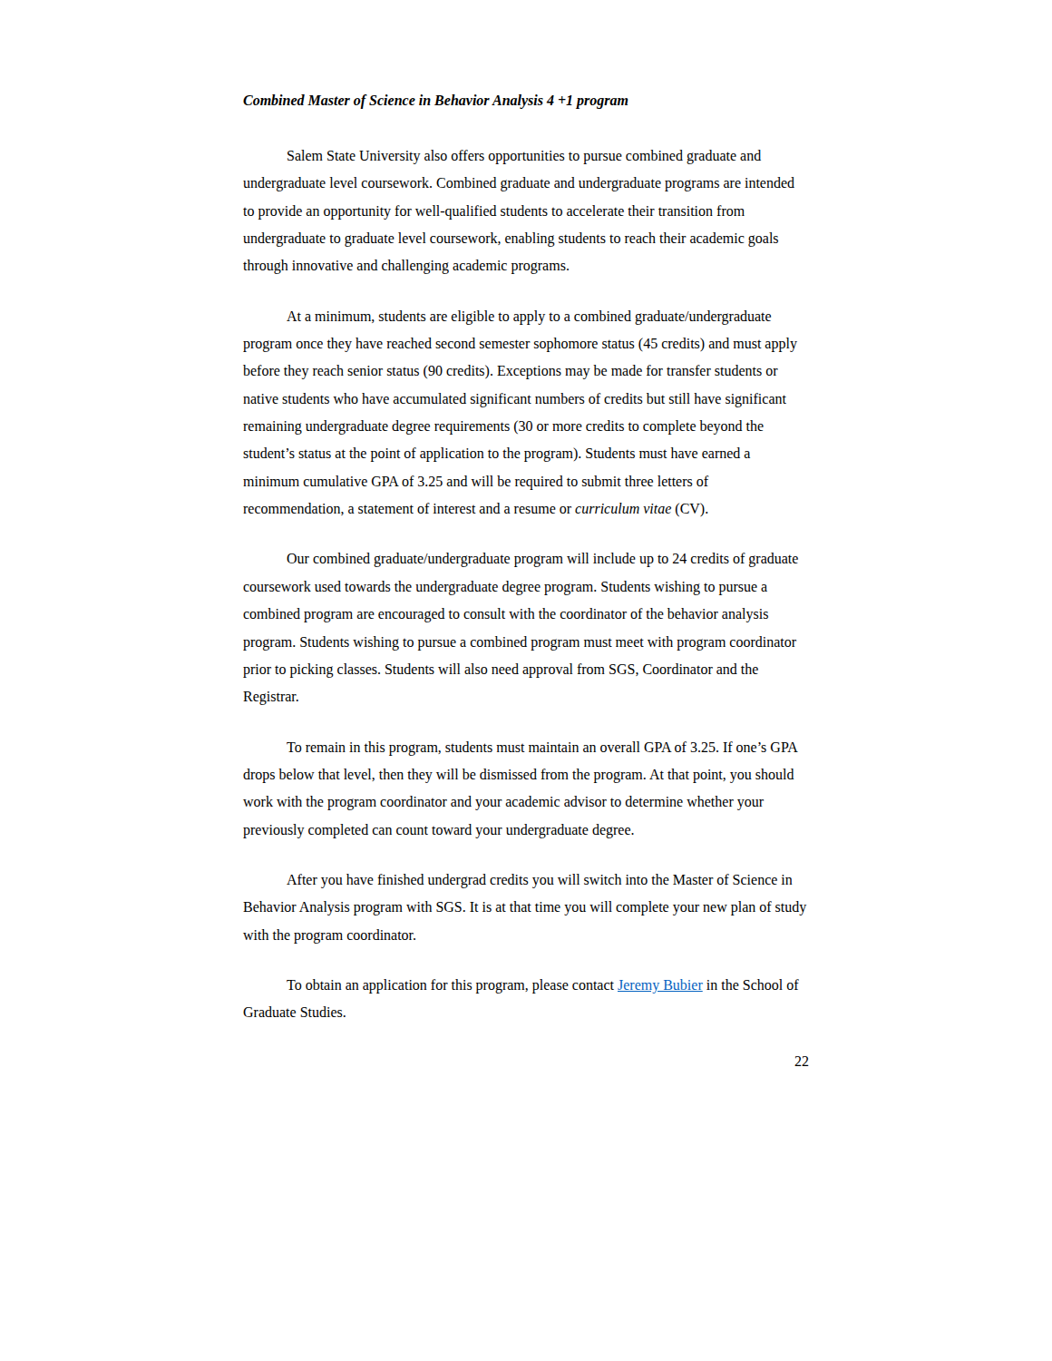Combined Master of Science in Behavior Analysis 4 +1 program
Salem State University also offers opportunities to pursue combined graduate and undergraduate level coursework. Combined graduate and undergraduate programs are intended to provide an opportunity for well-qualified students to accelerate their transition from undergraduate to graduate level coursework, enabling students to reach their academic goals through innovative and challenging academic programs.
At a minimum, students are eligible to apply to a combined graduate/undergraduate program once they have reached second semester sophomore status (45 credits) and must apply before they reach senior status (90 credits). Exceptions may be made for transfer students or native students who have accumulated significant numbers of credits but still have significant remaining undergraduate degree requirements (30 or more credits to complete beyond the student’s status at the point of application to the program). Students must have earned a minimum cumulative GPA of 3.25 and will be required to submit three letters of recommendation, a statement of interest and a resume or curriculum vitae (CV).
Our combined graduate/undergraduate program will include up to 24 credits of graduate coursework used towards the undergraduate degree program. Students wishing to pursue a combined program are encouraged to consult with the coordinator of the behavior analysis program. Students wishing to pursue a combined program must meet with program coordinator prior to picking classes. Students will also need approval from SGS, Coordinator and the Registrar.
To remain in this program, students must maintain an overall GPA of 3.25. If one’s GPA drops below that level, then they will be dismissed from the program. At that point, you should work with the program coordinator and your academic advisor to determine whether your previously completed can count toward your undergraduate degree.
After you have finished undergrad credits you will switch into the Master of Science in Behavior Analysis program with SGS. It is at that time you will complete your new plan of study with the program coordinator.
To obtain an application for this program, please contact Jeremy Bubier in the School of Graduate Studies.
22